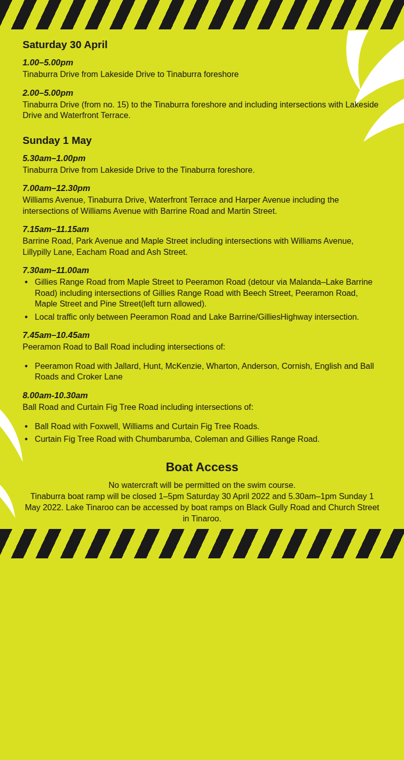Saturday 30 April
1.00–5.00pm
Tinaburra Drive from Lakeside Drive to Tinaburra foreshore
2.00–5.00pm
Tinaburra Drive (from no. 15) to the Tinaburra foreshore and including intersections with Lakeside Drive and Waterfront Terrace.
Sunday 1 May
5.30am–1.00pm
Tinaburra Drive from Lakeside Drive to the Tinaburra foreshore.
7.00am–12.30pm
Williams Avenue, Tinaburra Drive, Waterfront Terrace and Harper Avenue including the intersections of Williams Avenue with Barrine Road and Martin Street.
7.15am–11.15am
Barrine Road, Park Avenue and Maple Street including intersections with Williams Avenue, Lillypilly Lane, Eacham Road and Ash Street.
7.30am–11.00am
Gillies Range Road from Maple Street to Peeramon Road (detour via Malanda–Lake Barrine Road) including intersections of Gillies Range Road with Beech Street, Peeramon Road, Maple Street and Pine Street(left turn allowed).
Local traffic only between Peeramon Road and Lake Barrine/GilliesHighway intersection.
7.45am–10.45am
Peeramon Road to Ball Road including intersections of:
Peeramon Road with Jallard, Hunt, McKenzie, Wharton, Anderson, Cornish, English and Ball Roads and Croker Lane
8.00am-10.30am
Ball Road and Curtain Fig Tree Road including intersections of:
Ball Road with Foxwell, Williams and Curtain Fig Tree Roads.
Curtain Fig Tree Road with Chumbarumba, Coleman and Gillies Range Road.
Boat Access
No watercraft will be permitted on the swim course.
Tinaburra boat ramp will be closed 1–5pm Saturday 30 April 2022 and 5.30am–1pm Sunday 1 May 2022. Lake Tinaroo can be accessed by boat ramps on Black Gully Road and Church Street in Tinaroo.